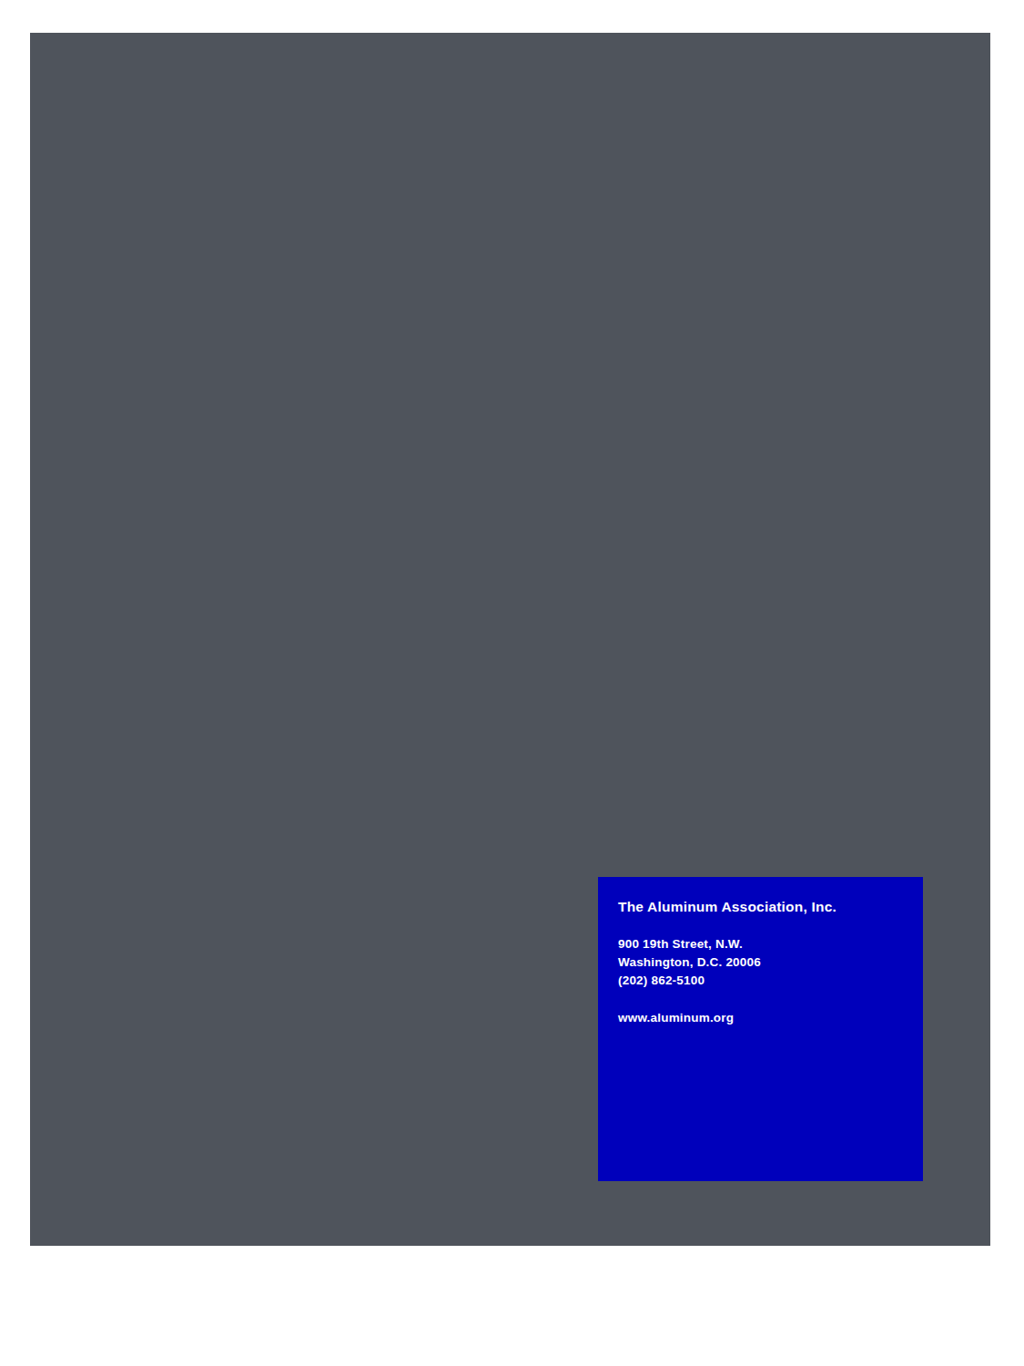The Aluminum Association, Inc.
900 19th Street, N.W.
Washington, D.C. 20006
(202) 862-5100
www.aluminum.org